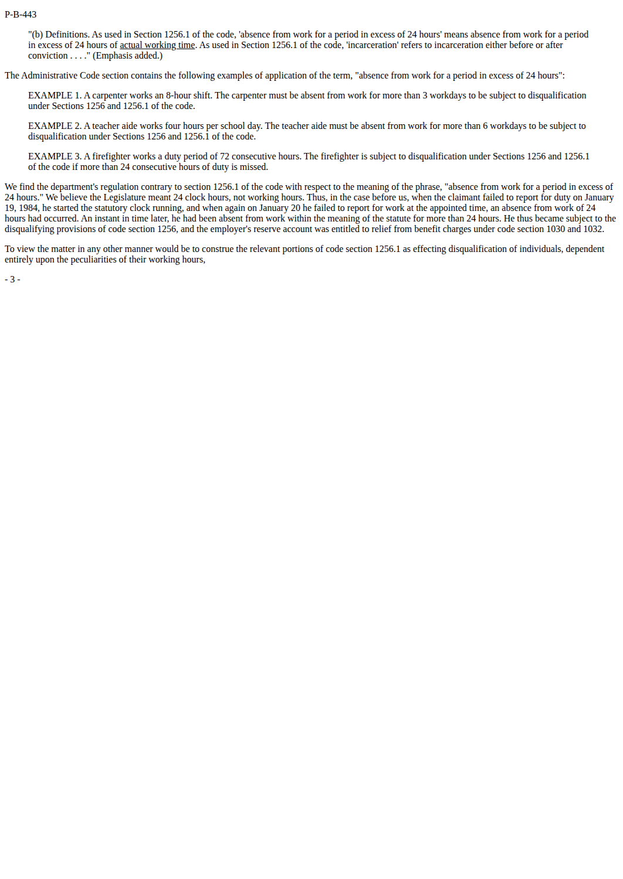P-B-443
"(b) Definitions. As used in Section 1256.1 of the code, 'absence from work for a period in excess of 24 hours' means absence from work for a period in excess of 24 hours of actual working time. As used in Section 1256.1 of the code, 'incarceration' refers to incarceration either before or after conviction . . . ." (Emphasis added.)
The Administrative Code section contains the following examples of application of the term, "absence from work for a period in excess of 24 hours":
EXAMPLE 1. A carpenter works an 8-hour shift. The carpenter must be absent from work for more than 3 workdays to be subject to disqualification under Sections 1256 and 1256.1 of the code.
EXAMPLE 2. A teacher aide works four hours per school day. The teacher aide must be absent from work for more than 6 workdays to be subject to disqualification under Sections 1256 and 1256.1 of the code.
EXAMPLE 3. A firefighter works a duty period of 72 consecutive hours. The firefighter is subject to disqualification under Sections 1256 and 1256.1 of the code if more than 24 consecutive hours of duty is missed.
We find the department's regulation contrary to section 1256.1 of the code with respect to the meaning of the phrase, "absence from work for a period in excess of 24 hours." We believe the Legislature meant 24 clock hours, not working hours. Thus, in the case before us, when the claimant failed to report for duty on January 19, 1984, he started the statutory clock running, and when again on January 20 he failed to report for work at the appointed time, an absence from work of 24 hours had occurred. An instant in time later, he had been absent from work within the meaning of the statute for more than 24 hours. He thus became subject to the disqualifying provisions of code section 1256, and the employer's reserve account was entitled to relief from benefit charges under code section 1030 and 1032.
To view the matter in any other manner would be to construe the relevant portions of code section 1256.1 as effecting disqualification of individuals, dependent entirely upon the peculiarities of their working hours,
- 3 -